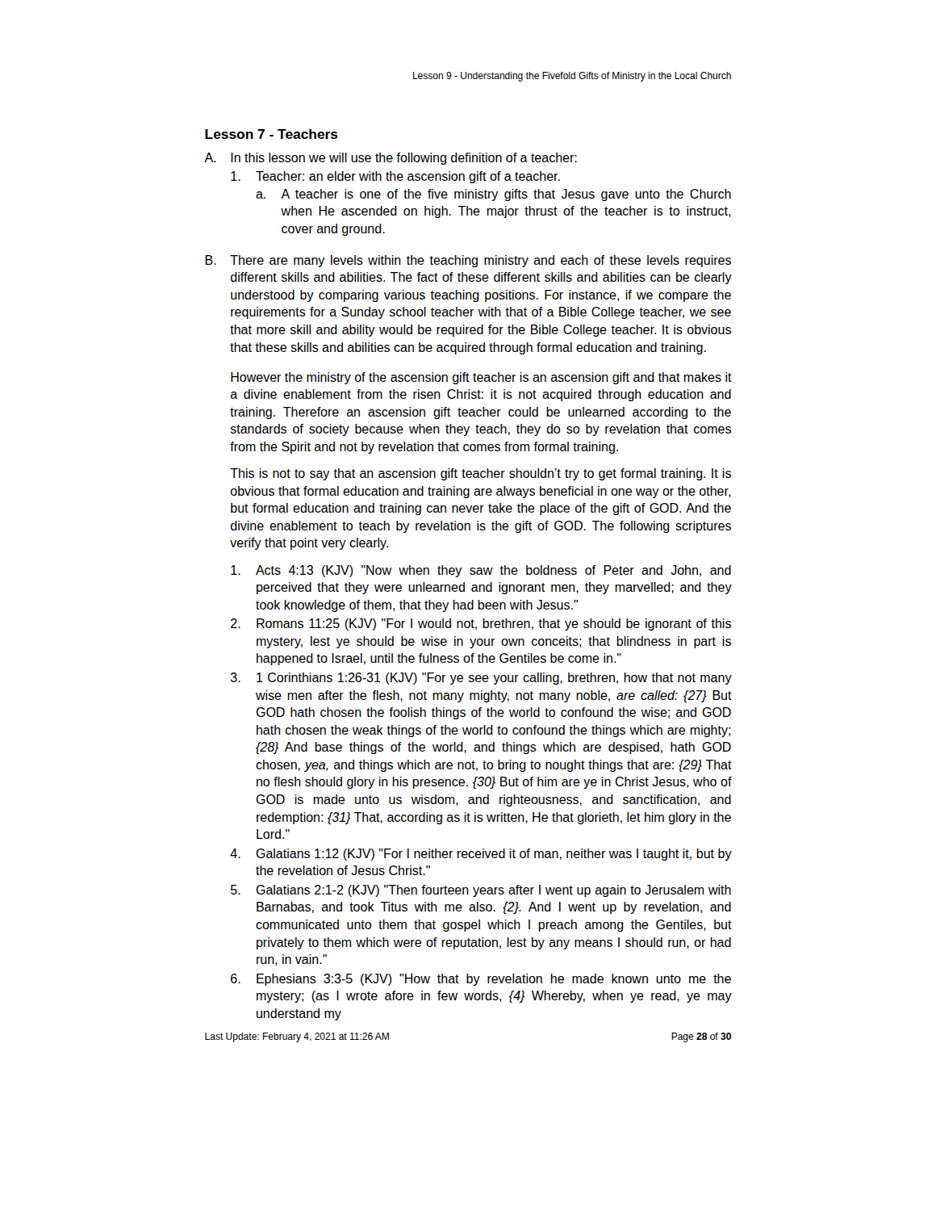Lesson 9 - Understanding the Fivefold Gifts of Ministry in the Local Church
Lesson 7 - Teachers
A. In this lesson we will use the following definition of a teacher:
1. Teacher: an elder with the ascension gift of a teacher.
a. A teacher is one of the five ministry gifts that Jesus gave unto the Church when He ascended on high. The major thrust of the teacher is to instruct, cover and ground.
B. There are many levels within the teaching ministry and each of these levels requires different skills and abilities. The fact of these different skills and abilities can be clearly understood by comparing various teaching positions. For instance, if we compare the requirements for a Sunday school teacher with that of a Bible College teacher, we see that more skill and ability would be required for the Bible College teacher. It is obvious that these skills and abilities can be acquired through formal education and training.
However the ministry of the ascension gift teacher is an ascension gift and that makes it a divine enablement from the risen Christ: it is not acquired through education and training. Therefore an ascension gift teacher could be unlearned according to the standards of society because when they teach, they do so by revelation that comes from the Spirit and not by revelation that comes from formal training.
This is not to say that an ascension gift teacher shouldn’t try to get formal training. It is obvious that formal education and training are always beneficial in one way or the other, but formal education and training can never take the place of the gift of GOD. And the divine enablement to teach by revelation is the gift of GOD. The following scriptures verify that point very clearly.
1. Acts 4:13 (KJV) "Now when they saw the boldness of Peter and John, and perceived that they were unlearned and ignorant men, they marvelled; and they took knowledge of them, that they had been with Jesus."
2. Romans 11:25 (KJV) "For I would not, brethren, that ye should be ignorant of this mystery, lest ye should be wise in your own conceits; that blindness in part is happened to Israel, until the fulness of the Gentiles be come in."
3. 1 Corinthians 1:26-31 (KJV) "For ye see your calling, brethren, how that not many wise men after the flesh, not many mighty, not many noble, are called: {27} But GOD hath chosen the foolish things of the world to confound the wise; and GOD hath chosen the weak things of the world to confound the things which are mighty; {28} And base things of the world, and things which are despised, hath GOD chosen, yea, and things which are not, to bring to nought things that are: {29} That no flesh should glory in his presence. {30} But of him are ye in Christ Jesus, who of GOD is made unto us wisdom, and righteousness, and sanctification, and redemption: {31} That, according as it is written, He that glorieth, let him glory in the Lord."
4. Galatians 1:12 (KJV) "For I neither received it of man, neither was I taught it, but by the revelation of Jesus Christ."
5. Galatians 2:1-2 (KJV) "Then fourteen years after I went up again to Jerusalem with Barnabas, and took Titus with me also. {2}. And I went up by revelation, and communicated unto them that gospel which I preach among the Gentiles, but privately to them which were of reputation, lest by any means I should run, or had run, in vain."
6. Ephesians 3:3-5 (KJV) "How that by revelation he made known unto me the mystery; (as I wrote afore in few words, {4} Whereby, when ye read, ye may understand my
Last Update: February 4, 2021 at 11:26 AM Page 28 of 30